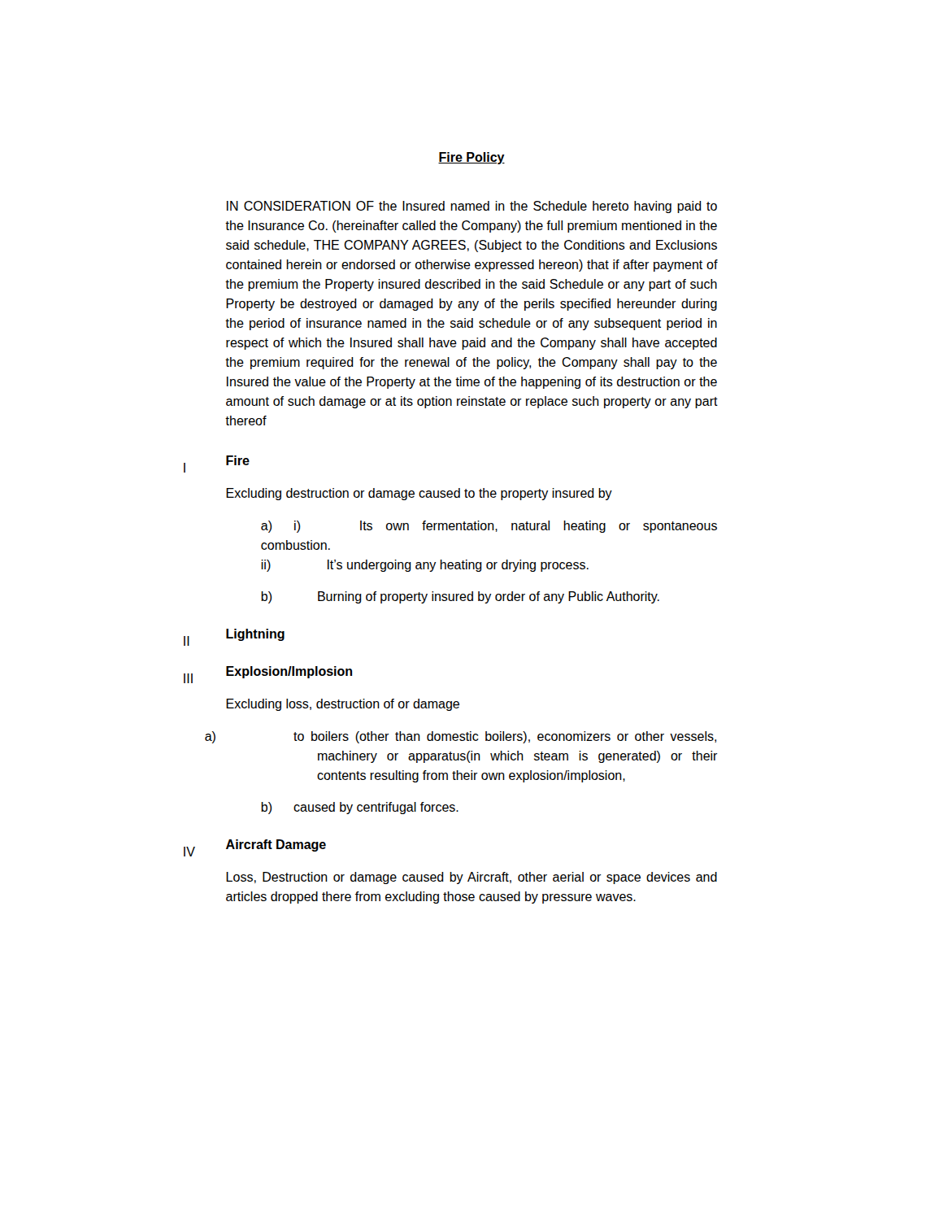Fire Policy
IN CONSIDERATION OF the Insured named in the Schedule hereto having paid to the Insurance Co. (hereinafter called the Company) the full premium mentioned in the said schedule, THE COMPANY AGREES, (Subject to the Conditions and Exclusions contained herein or endorsed or otherwise expressed hereon) that if after payment of the premium the Property insured described in the said Schedule or any part of such Property be destroyed or damaged by any of the perils specified hereunder during the period of insurance named in the said schedule or of any subsequent period in respect of which the Insured shall have paid and the Company shall have accepted the premium required for the renewal of the policy, the Company shall pay to the Insured the value of the Property at the time of the happening of its destruction or the amount of such damage or at its option reinstate or replace such property or any part thereof
I
Fire
Excluding destruction or damage caused to the property insured by
a) i) Its own fermentation, natural heating or spontaneous combustion. ii) It’s undergoing any heating or drying process.
b) Burning of property insured by order of any Public Authority.
II
Lightning
III
Explosion/Implosion
Excluding loss, destruction of or damage
a) to boilers (other than domestic boilers), economizers or other vessels, machinery or apparatus(in which steam is generated) or their contents resulting from their own explosion/implosion,
b) caused by centrifugal forces.
IV
Aircraft Damage
Loss, Destruction or damage caused by Aircraft, other aerial or space devices and articles dropped there from excluding those caused by pressure waves.